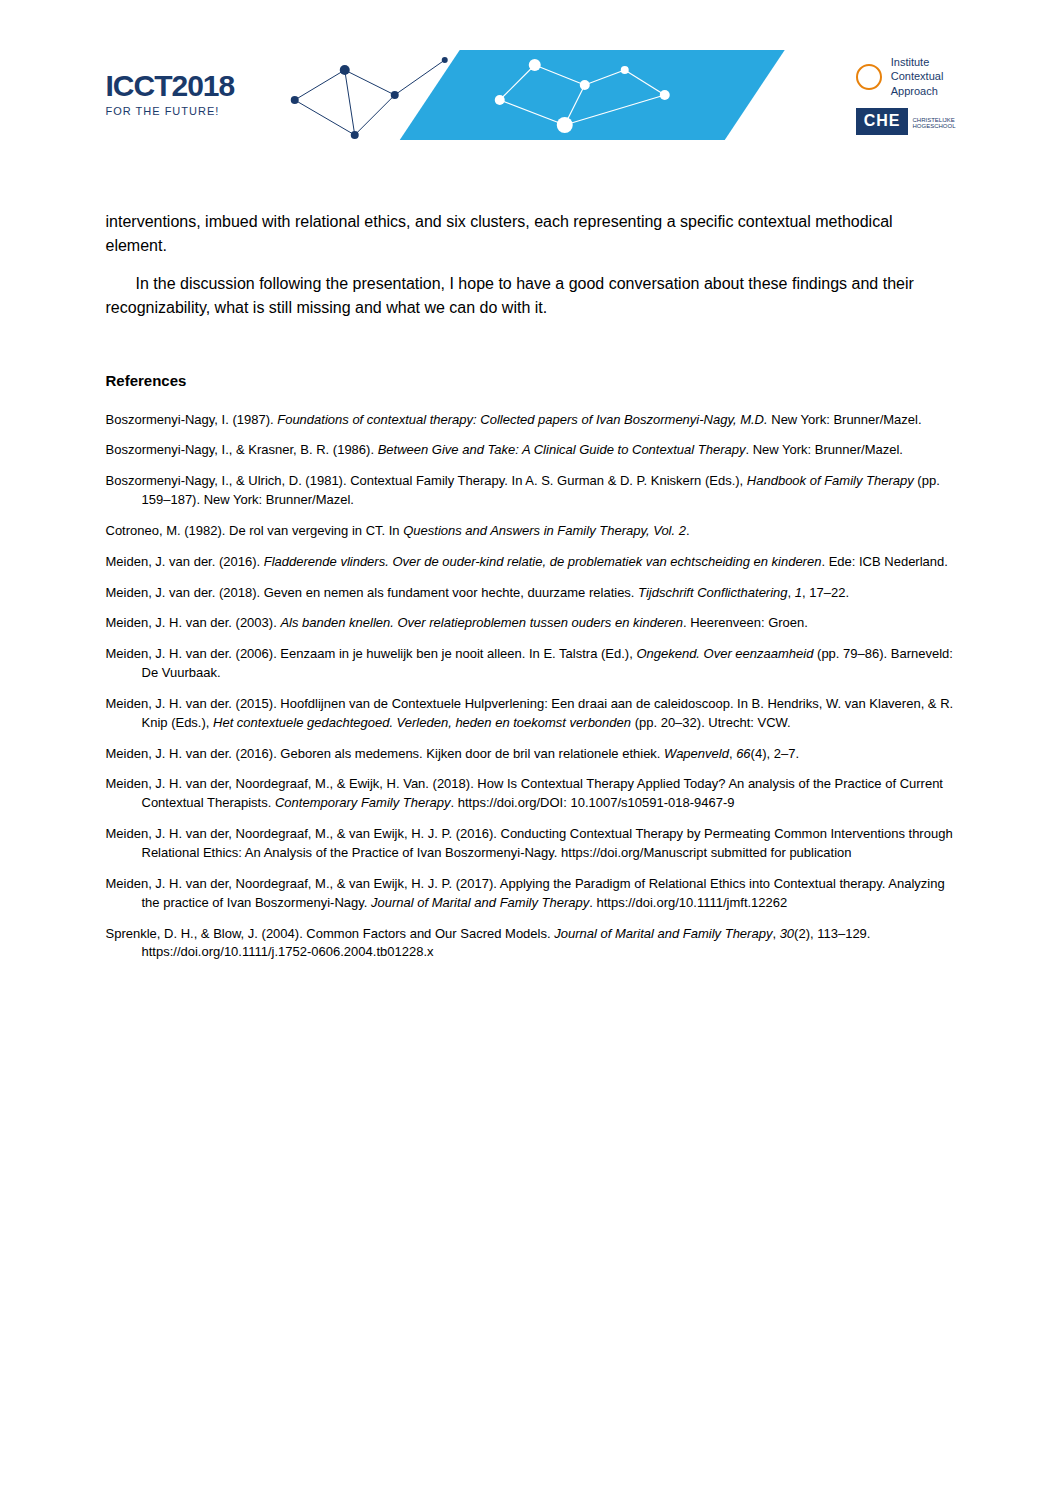ICCT2018
FOR THE FUTURE!
Institute
Contextual
Approach
CHE CHRISTELIJKE
HOGESCHOOL
interventions, imbued with relational ethics, and six clusters, each representing a specific contextual methodical element.
In the discussion following the presentation, I hope to have a good conversation about these findings and their recognizability, what is still missing and what we can do with it.
References
Boszormenyi-Nagy, I. (1987). Foundations of contextual therapy: Collected papers of Ivan Boszormenyi-Nagy, M.D. New York: Brunner/Mazel.
Boszormenyi-Nagy, I., & Krasner, B. R. (1986). Between Give and Take: A Clinical Guide to Contextual Therapy. New York: Brunner/Mazel.
Boszormenyi-Nagy, I., & Ulrich, D. (1981). Contextual Family Therapy. In A. S. Gurman & D. P. Kniskern (Eds.), Handbook of Family Therapy (pp. 159–187). New York: Brunner/Mazel.
Cotroneo, M. (1982). De rol van vergeving in CT. In Questions and Answers in Family Therapy, Vol. 2.
Meiden, J. van der. (2016). Fladderende vlinders. Over de ouder-kind relatie, de problematiek van echtscheiding en kinderen. Ede: ICB Nederland.
Meiden, J. van der. (2018). Geven en nemen als fundament voor hechte, duurzame relaties. Tijdschrift Conflicthatering, 1, 17–22.
Meiden, J. H. van der. (2003). Als banden knellen. Over relatieproblemen tussen ouders en kinderen. Heerenveen: Groen.
Meiden, J. H. van der. (2006). Eenzaam in je huwelijk ben je nooit alleen. In E. Talstra (Ed.), Ongekend. Over eenzaamheid (pp. 79–86). Barneveld: De Vuurbaak.
Meiden, J. H. van der. (2015). Hoofdlijnen van de Contextuele Hulpverlening: Een draai aan de caleidoscoop. In B. Hendriks, W. van Klaveren, & R. Knip (Eds.), Het contextuele gedachtegoed. Verleden, heden en toekomst verbonden (pp. 20–32). Utrecht: VCW.
Meiden, J. H. van der. (2016). Geboren als medemens. Kijken door de bril van relationele ethiek. Wapenveld, 66(4), 2–7.
Meiden, J. H. van der, Noordegraaf, M., & Ewijk, H. Van. (2018). How Is Contextual Therapy Applied Today? An analysis of the Practice of Current Contextual Therapists. Contemporary Family Therapy. https://doi.org/DOI: 10.1007/s10591-018-9467-9
Meiden, J. H. van der, Noordegraaf, M., & van Ewijk, H. J. P. (2016). Conducting Contextual Therapy by Permeating Common Interventions through Relational Ethics: An Analysis of the Practice of Ivan Boszormenyi-Nagy. https://doi.org/Manuscript submitted for publication
Meiden, J. H. van der, Noordegraaf, M., & van Ewijk, H. J. P. (2017). Applying the Paradigm of Relational Ethics into Contextual therapy. Analyzing the practice of Ivan Boszormenyi-Nagy. Journal of Marital and Family Therapy. https://doi.org/10.1111/jmft.12262
Sprenkle, D. H., & Blow, J. (2004). Common Factors and Our Sacred Models. Journal of Marital and Family Therapy, 30(2), 113–129. https://doi.org/10.1111/j.1752-0606.2004.tb01228.x